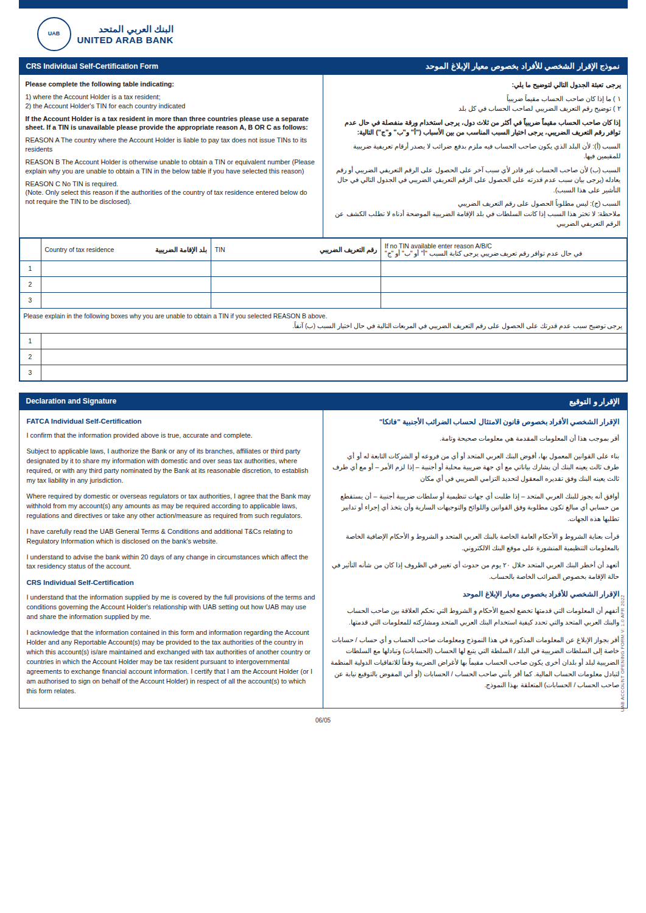UAB
البنك العربي المتحد
UNITED ARAB BANK
CRS Individual Self-Certification Form نموذج الإقرار الشخصي للأفراد بخصوص معيار الإبلاغ الموحد
Please complete the following table indicating:
1) where the Account Holder is a tax resident;
2) the Account Holder's TIN for each country indicated
If the Account Holder is a tax resident in more than three countries please use a separate sheet. If a TIN is unavailable please provide the appropriate reason A, B OR C as follows:
REASON A The country where the Account Holder is liable to pay tax does not issue TINs to its residents
REASON B The Account Holder is otherwise unable to obtain a TIN or equivalent number (Please explain why you are unable to obtain a TIN in the below table if you have selected this reason)
REASON C No TIN is required.
(Note. Only select this reason if the authorities of the country of tax residence entered below do not require the TIN to be disclosed).
يرجى تعبئة الجدول التالي لتوضيح ما يلي:
١ ) ما إذا كان صاحب الحساب مقيماً ضريبياً
٢ ) توضيح رقم التعريف الضريبي لصاحب الحساب في كل بلد
إذا كان صاحب الحساب مقيماً ضريبياً في أكثر من ثلاث دول، يرجى استخدام ورقة منفصلة في حال عدم توافر رقم التعريف الضريبي، يرجى اختيار السبب المناسب من بين الأسباب ("أ" و"ب" و"ج") التالية:
السبب (أ): لأن البلد الذي يكون صاحب الحساب فيه ملزم بدفع ضرائب لا يصدر أرقام تعريفية ضريبية للمقيمين فيها.
السبب (ب) لأن صاحب الحساب غير قادر لأي سبب آخر على الحصول على الرقم التعريفي الضريبي أو رقم يعادله (يرجى بيان سبب عدم قدرته على الحصول على الرقم التعريفي الضريبي في الجدول التالي في حال التأشير على هذا السبب).
السبب (ج): ليس مطلوباً الحصول على رقم التعريف الضريبي
ملاحظة: لا تختر هذا السبب إذا كانت السلطات في بلد الإقامة الضريبية الموضحة أدناه لا تطلب الكشف عن الرقم التعريفي الضريبي
| | Country of tax residence بلد الإقامة الضريبية | TIN رقم التعريف الضريبي | If no TIN available enter reason A/B/C في حال عدم توافر رقم تعريف ضريبي يرجى كتابة السبب "أ" أو "ب" أو "ج" |
| --- | --- | --- | --- |
| 1 | | | |
| 2 | | | |
| 3 | | | |
| Please explain in the following boxes why you are unable to obtain a TIN if you selected REASON B above. يرجى توضيح سبب عدم قدرتك على الحصول على رقم التعريف الضريبي في المربعات التالية في حال اختيار السبب (ب) آنفاً. |
| 1 | |
| 2 | |
| 3 | |
Declaration and Signature الإقرار و التوقيع
FATCA Individual Self-Certification
I confirm that the information provided above is true, accurate and complete.
Subject to applicable laws, I authorize the Bank or any of its branches, affiliates or third party designated by it to share my information with domestic and over seas tax authorities, where required, or with any third party nominated by the Bank at its reasonable discretion, to establish my tax liability in any jurisdiction.
Where required by domestic or overseas regulators or tax authorities, I agree that the Bank may withhold from my account(s) any amounts as may be required according to applicable laws, regulations and directives or take any other action/measure as required from such regulators.
I have carefully read the UAB General Terms & Conditions and additional T&Cs relating to Regulatory Information which is disclosed on the bank's website.
I understand to advise the bank within 20 days of any change in circumstances which affect the tax residency status of the account.
CRS Individual Self-Certification
I understand that the information supplied by me is covered by the full provisions of the terms and conditions governing the Account Holder's relationship with UAB setting out how UAB may use and share the information supplied by me.
I acknowledge that the information contained in this form and information regarding the Account Holder and any Reportable Account(s) may be provided to the tax authorities of the country in which this account(s) is/are maintained and exchanged with tax authorities of another country or countries in which the Account Holder may be tax resident pursuant to intergovernmental agreements to exchange financial account information. I certify that I am the Account Holder (or I am authorised to sign on behalf of the Account Holder) in respect of all the account(s) to which this form relates.
الإقرار الشخصي الأفراد بخصوص قانون الامتثال لحساب الضرائب الأجنبية "فاتكا"
أقر بموجب هذا أن المعلومات المقدمة هي معلومات صحيحة وتامة.
بناء على القوانين المعمول بها، أفوض البنك العربي المتحد أو أي من فروعه أو الشركات التابعة له أو أي طرف ثالث يعينه البنك أن يشارك بياناتي مع أي جهة ضريبية محلية أو أجنبية – إذا لزم الأمر – أو مع أي طرف ثالث يعينه البنك وفق تقديره المعقول لتحديد التزامي الضريبي في أي مكان
أوافق أنه يجوز للبنك العربي المتحد – إذا طلبت أي جهات تنظيمية أو سلطات ضريبية أجنبية – أن يستقطع من حسابي أي مبالغ تكون مطلوبة وفق القوانين واللوائح والتوجيهات السارية وأن يتخذ أي إجراء أو تدابير تطلبها هذه الجهات.
قرأت بعناية الشروط و الأحكام العامة الخاصة بالبنك العربي المتحد و الشروط و الأحكام الإضافية الخاصة بالمعلومات التنظيمية المنشورة على موقع البنك الالكتروني.
أتعهد أن أخطر البنك العربي المتحد خلال ٢٠ يوم من حدوث أي تغيير في الظروف إذا كان من شأنه التأثير في حالة الإقامة بخصوص الضرائب الخاصة بالحساب.
الإقرار الشخصي للأفراد بخصوص معيار الإبلاغ الموحد
أتفهم أن المعلومات التي قدمتها تخضع لجميع الأحكام و الشروط التي تحكم العلاقة بين صاحب الحساب والبنك العربي المتحد والتي تحدد كيفية استخدام البنك العربي المتحد ومشاركته للمعلومات التي قدمتها.
أقر بجواز الإبلاغ عن المعلومات المذكورة في هذا النموذج ومعلومات صاحب الحساب و أي حساب / حسابات خاصة إلى السلطات الضريبية في البلد / السلطة التي يتبع لها الحساب (الحسابات) وتبادلها مع السلطات الضريبية لبلد أو بلدان أخرى يكون صاحب الحساب مقيماً بها لأغراض الضريبة وفقاً للاتفاقيات الدولية المنظمة لتبادل معلومات الحساب المالية. كما أقر بأنني صاحب الحساب / الحسابات (أو أني المفوض بالتوقيع نيابة عن صاحب الحساب / الحسابات) المتعلقة بهذا النموذج.
06/05
UAB ACCOUNT OPENING FORM V: 1.0 APR 2022